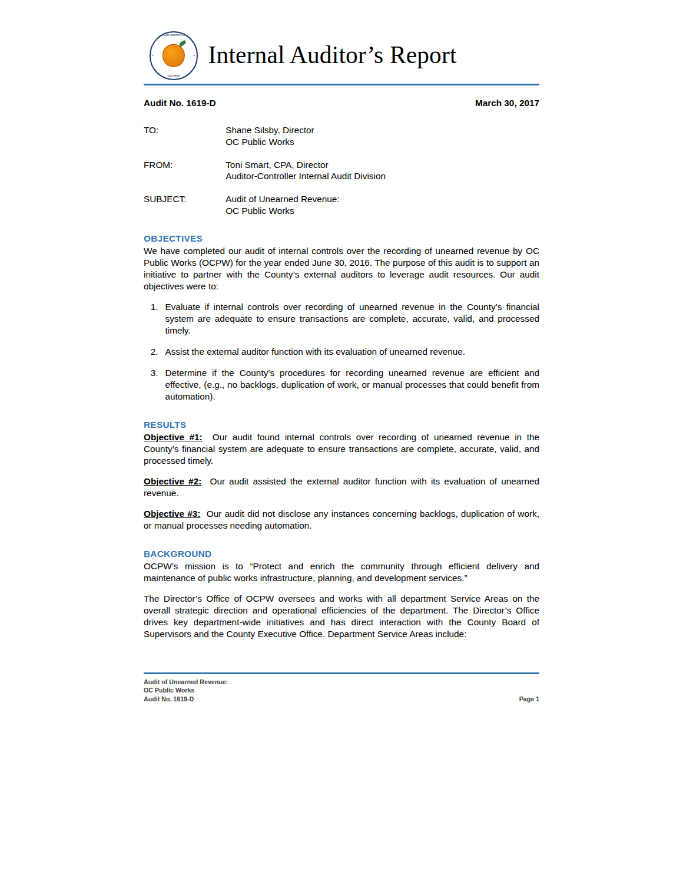Orange County Auditor-Controller
California
★
★
Internal Auditor’s Report
Audit No. 1619-D March 30, 2017
| TO: | Shane Silsby, Director OC Public Works |
| FROM: | Toni Smart, CPA, Director Auditor-Controller Internal Audit Division |
| SUBJECT: | Audit of Unearned Revenue: OC Public Works |
OBJECTIVES
We have completed our audit of internal controls over the recording of unearned revenue by OC Public Works (OCPW) for the year ended June 30, 2016. The purpose of this audit is to support an initiative to partner with the County’s external auditors to leverage audit resources. Our audit objectives were to:
Evaluate if internal controls over recording of unearned revenue in the County’s financial system are adequate to ensure transactions are complete, accurate, valid, and processed timely.
Assist the external auditor function with its evaluation of unearned revenue.
Determine if the County’s procedures for recording unearned revenue are efficient and effective, (e.g., no backlogs, duplication of work, or manual processes that could benefit from automation).
RESULTS
Objective #1: Our audit found internal controls over recording of unearned revenue in the County’s financial system are adequate to ensure transactions are complete, accurate, valid, and processed timely.
Objective #2: Our audit assisted the external auditor function with its evaluation of unearned revenue.
Objective #3: Our audit did not disclose any instances concerning backlogs, duplication of work, or manual processes needing automation.
BACKGROUND
OCPW’s mission is to “Protect and enrich the community through efficient delivery and maintenance of public works infrastructure, planning, and development services.”
The Director’s Office of OCPW oversees and works with all department Service Areas on the overall strategic direction and operational efficiencies of the department. The Director’s Office drives key department-wide initiatives and has direct interaction with the County Board of Supervisors and the County Executive Office. Department Service Areas include:
Audit of Unearned Revenue:
OC Public Works
Audit No. 1619-D Page 1